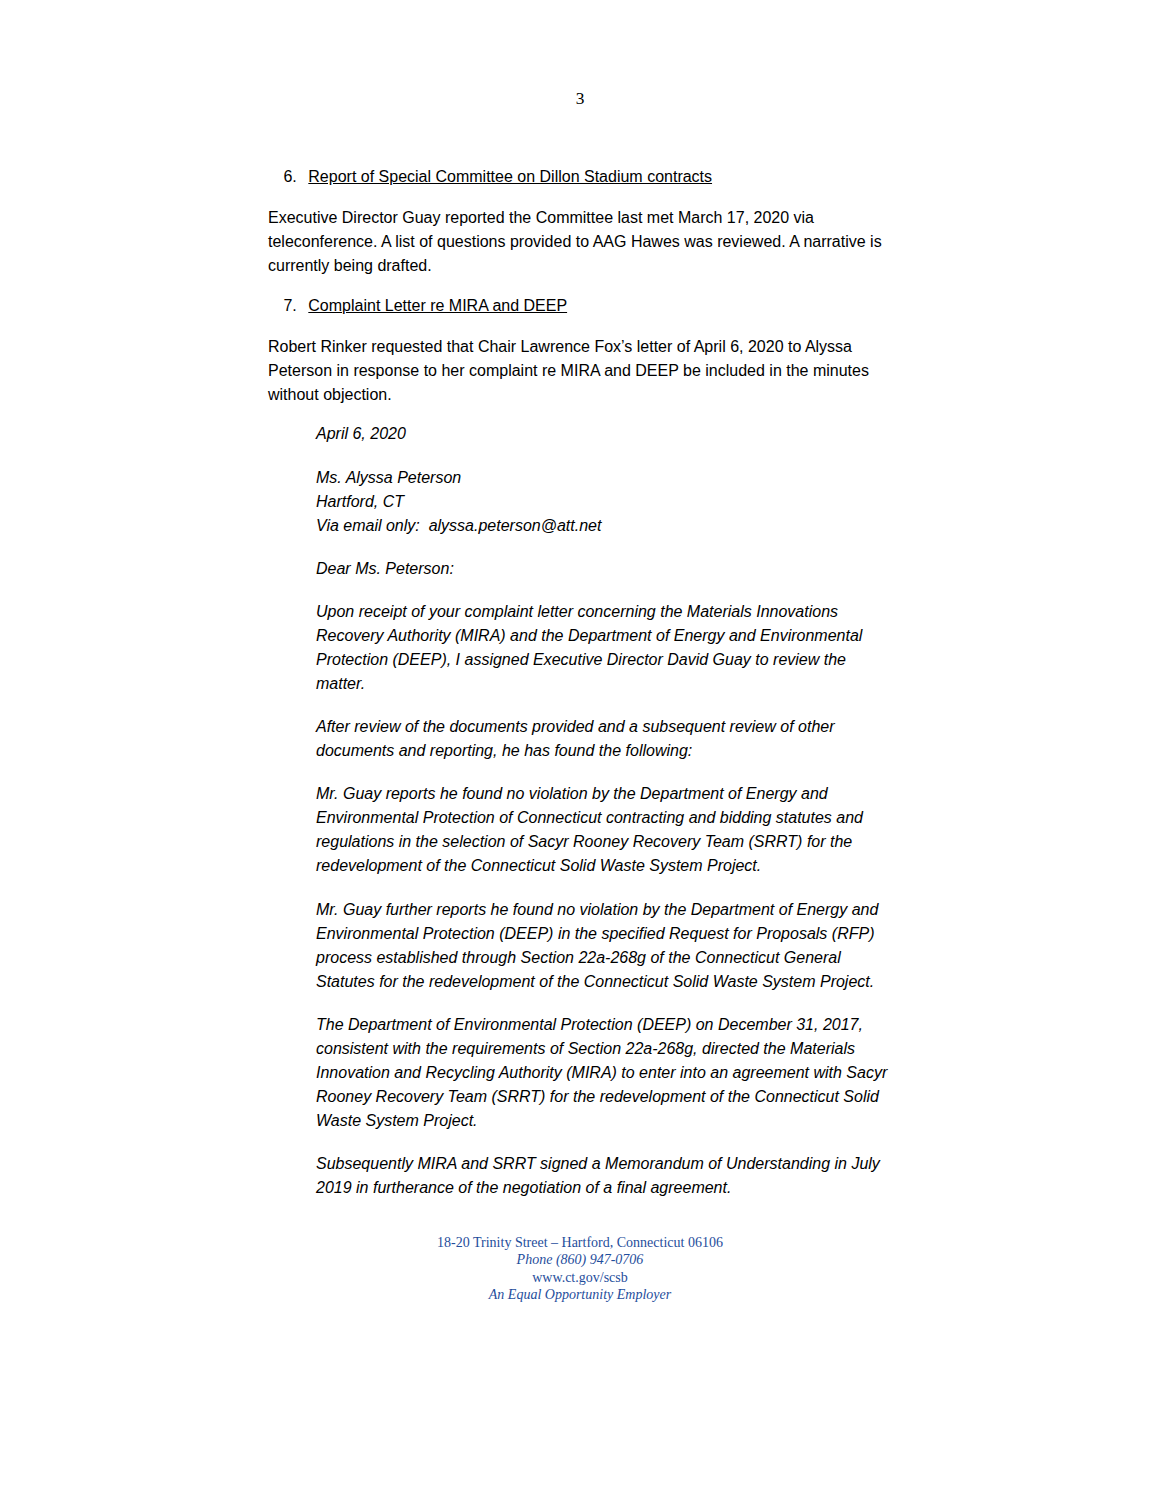3
6. Report of Special Committee on Dillon Stadium contracts
Executive Director Guay reported the Committee last met March 17, 2020 via teleconference. A list of questions provided to AAG Hawes was reviewed. A narrative is currently being drafted.
7. Complaint Letter re MIRA and DEEP
Robert Rinker requested that Chair Lawrence Fox’s letter of April 6, 2020 to Alyssa Peterson in response to her complaint re MIRA and DEEP be included in the minutes without objection.
April 6, 2020
Ms. Alyssa Peterson
Hartford, CT
Via email only: alyssa.peterson@att.net
Dear Ms. Peterson:
Upon receipt of your complaint letter concerning the Materials Innovations Recovery Authority (MIRA) and the Department of Energy and Environmental Protection (DEEP), I assigned Executive Director David Guay to review the matter.
After review of the documents provided and a subsequent review of other documents and reporting, he has found the following:
Mr. Guay reports he found no violation by the Department of Energy and Environmental Protection of Connecticut contracting and bidding statutes and regulations in the selection of Sacyr Rooney Recovery Team (SRRT) for the redevelopment of the Connecticut Solid Waste System Project.
Mr. Guay further reports he found no violation by the Department of Energy and Environmental Protection (DEEP) in the specified Request for Proposals (RFP) process established through Section 22a-268g of the Connecticut General Statutes for the redevelopment of the Connecticut Solid Waste System Project.
The Department of Environmental Protection (DEEP) on December 31, 2017, consistent with the requirements of Section 22a-268g, directed the Materials Innovation and Recycling Authority (MIRA) to enter into an agreement with Sacyr Rooney Recovery Team (SRRT) for the redevelopment of the Connecticut Solid Waste System Project.
Subsequently MIRA and SRRT signed a Memorandum of Understanding in July 2019 in furtherance of the negotiation of a final agreement.
18-20 Trinity Street – Hartford, Connecticut 06106
Phone (860) 947-0706
www.ct.gov/scsb
An Equal Opportunity Employer